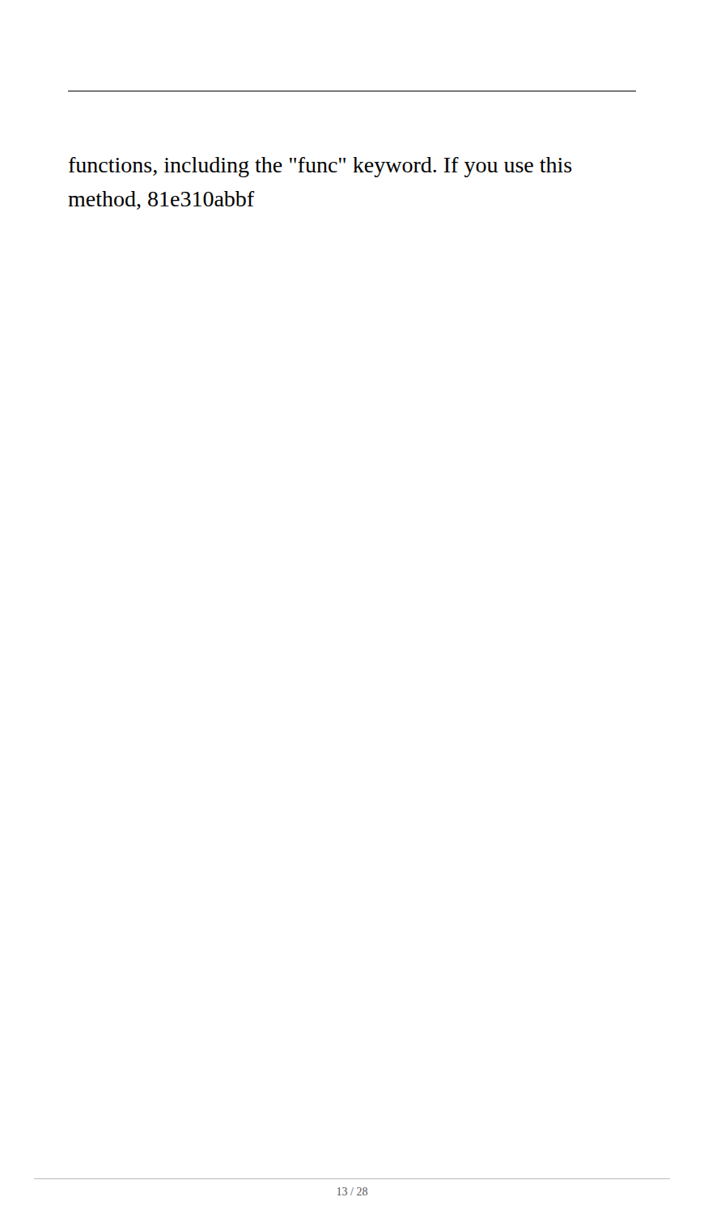functions, including the "func" keyword. If you use this method, 81e310abbf
13 / 28